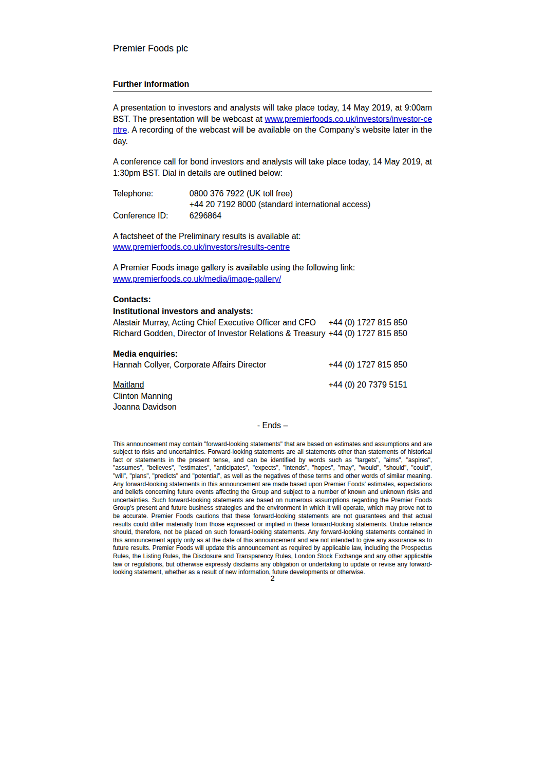Premier Foods plc
Further information
A presentation to investors and analysts will take place today, 14 May 2019, at 9:00am BST. The presentation will be webcast at www.premierfoods.co.uk/investors/investor-centre. A recording of the webcast will be available on the Company’s website later in the day.
A conference call for bond investors and analysts will take place today, 14 May 2019, at 1:30pm BST. Dial in details are outlined below:
Telephone:
0800 376 7922 (UK toll free)
+44 20 7192 8000 (standard international access)
Conference ID:
6296864
A factsheet of the Preliminary results is available at:
www.premierfoods.co.uk/investors/results-centre
A Premier Foods image gallery is available using the following link:
www.premierfoods.co.uk/media/image-gallery/
Contacts:
| Institutional investors and analysts: | |
| Alastair Murray, Acting Chief Executive Officer and CFO | +44 (0) 1727 815 850 |
| Richard Godden, Director of Investor Relations & Treasury | +44 (0) 1727 815 850 |
| Media enquiries: | |
| Hannah Collyer, Corporate Affairs Director | +44 (0) 1727 815 850 |
| Maitland | +44 (0) 20 7379 5151 |
| Clinton Manning | |
| Joanna Davidson | |
- Ends –
This announcement may contain "forward-looking statements" that are based on estimates and assumptions and are subject to risks and uncertainties. Forward-looking statements are all statements other than statements of historical fact or statements in the present tense, and can be identified by words such as "targets", "aims", "aspires", "assumes", "believes", "estimates", "anticipates", "expects", "intends", "hopes", "may", "would", "should", "could", "will", "plans", "predicts" and "potential", as well as the negatives of these terms and other words of similar meaning. Any forward-looking statements in this announcement are made based upon Premier Foods' estimates, expectations and beliefs concerning future events affecting the Group and subject to a number of known and unknown risks and uncertainties. Such forward-looking statements are based on numerous assumptions regarding the Premier Foods Group's present and future business strategies and the environment in which it will operate, which may prove not to be accurate. Premier Foods cautions that these forward-looking statements are not guarantees and that actual results could differ materially from those expressed or implied in these forward-looking statements. Undue reliance should, therefore, not be placed on such forward-looking statements. Any forward-looking statements contained in this announcement apply only as at the date of this announcement and are not intended to give any assurance as to future results. Premier Foods will update this announcement as required by applicable law, including the Prospectus Rules, the Listing Rules, the Disclosure and Transparency Rules, London Stock Exchange and any other applicable law or regulations, but otherwise expressly disclaims any obligation or undertaking to update or revise any forward-looking statement, whether as a result of new information, future developments or otherwise.
2